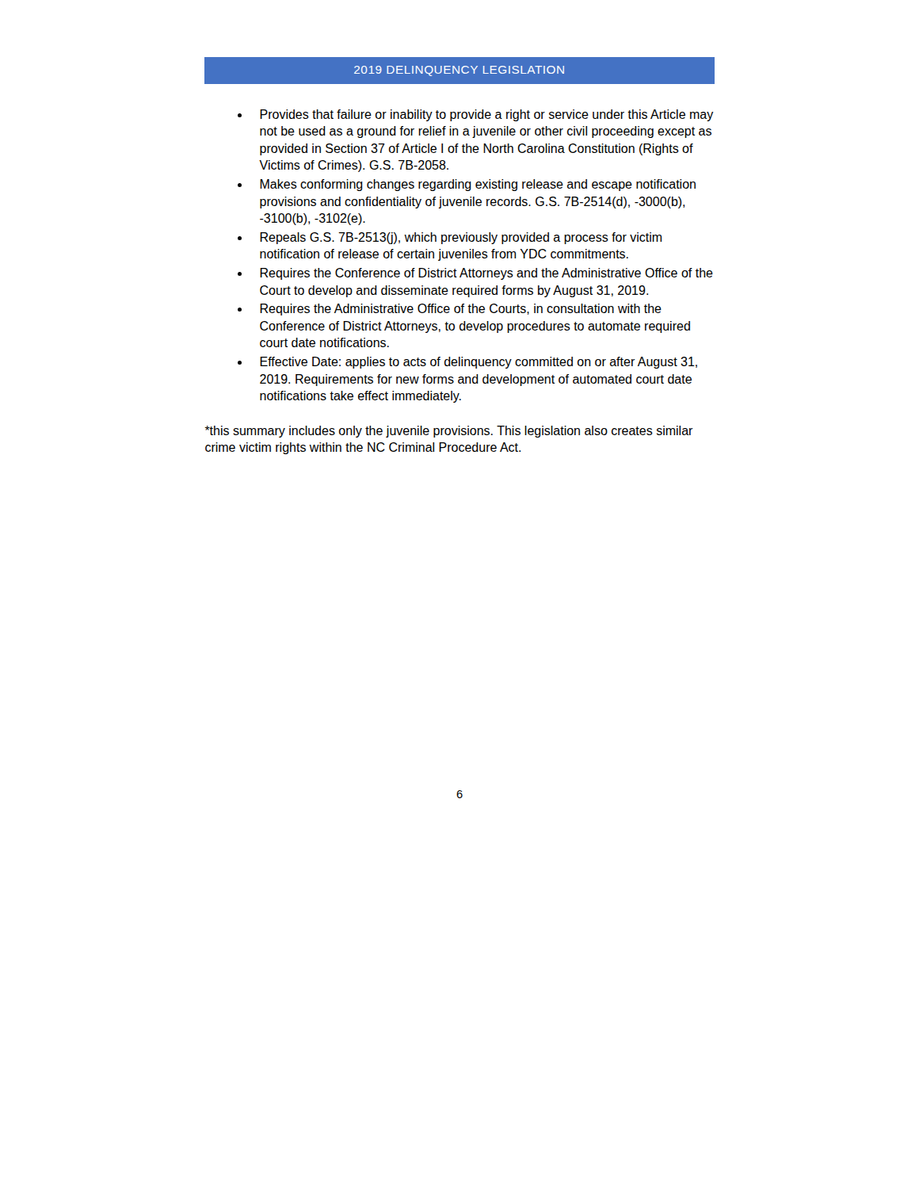2019 DELINQUENCY LEGISLATION
Provides that failure or inability to provide a right or service under this Article may not be used as a ground for relief in a juvenile or other civil proceeding except as provided in Section 37 of Article I of the North Carolina Constitution (Rights of Victims of Crimes). G.S. 7B-2058.
Makes conforming changes regarding existing release and escape notification provisions and confidentiality of juvenile records. G.S. 7B-2514(d), -3000(b), -3100(b), -3102(e).
Repeals G.S. 7B-2513(j), which previously provided a process for victim notification of release of certain juveniles from YDC commitments.
Requires the Conference of District Attorneys and the Administrative Office of the Court to develop and disseminate required forms by August 31, 2019.
Requires the Administrative Office of the Courts, in consultation with the Conference of District Attorneys, to develop procedures to automate required court date notifications.
Effective Date: applies to acts of delinquency committed on or after August 31, 2019. Requirements for new forms and development of automated court date notifications take effect immediately.
*this summary includes only the juvenile provisions. This legislation also creates similar crime victim rights within the NC Criminal Procedure Act.
6